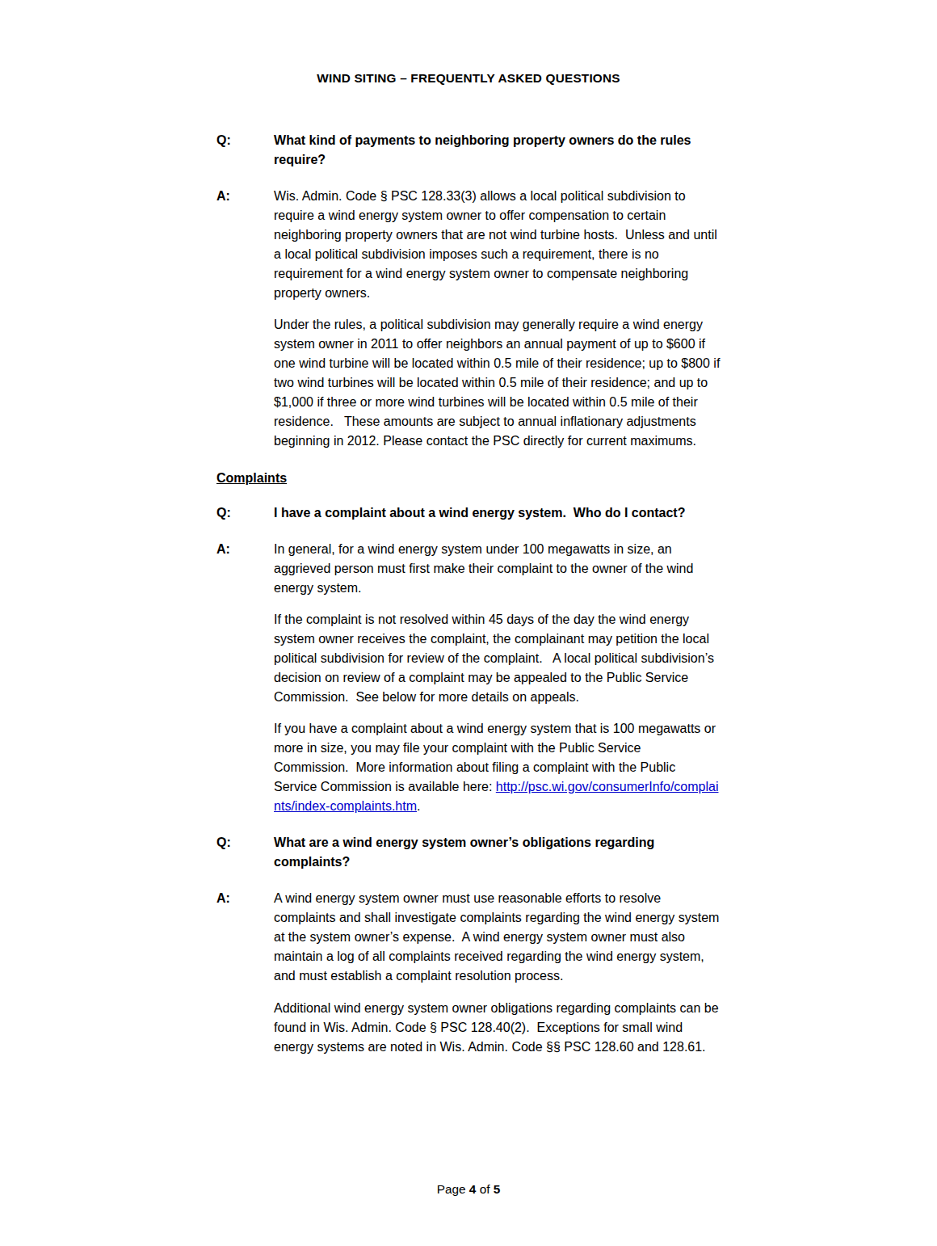WIND SITING – FREQUENTLY ASKED QUESTIONS
Q:
What kind of payments to neighboring property owners do the rules require?
A:
Wis. Admin. Code § PSC 128.33(3) allows a local political subdivision to require a wind energy system owner to offer compensation to certain neighboring property owners that are not wind turbine hosts. Unless and until a local political subdivision imposes such a requirement, there is no requirement for a wind energy system owner to compensate neighboring property owners.
Under the rules, a political subdivision may generally require a wind energy system owner in 2011 to offer neighbors an annual payment of up to $600 if one wind turbine will be located within 0.5 mile of their residence; up to $800 if two wind turbines will be located within 0.5 mile of their residence; and up to $1,000 if three or more wind turbines will be located within 0.5 mile of their residence. These amounts are subject to annual inflationary adjustments beginning in 2012. Please contact the PSC directly for current maximums.
Complaints
Q:
I have a complaint about a wind energy system. Who do I contact?
A:
In general, for a wind energy system under 100 megawatts in size, an aggrieved person must first make their complaint to the owner of the wind energy system.
If the complaint is not resolved within 45 days of the day the wind energy system owner receives the complaint, the complainant may petition the local political subdivision for review of the complaint. A local political subdivision’s decision on review of a complaint may be appealed to the Public Service Commission. See below for more details on appeals.
If you have a complaint about a wind energy system that is 100 megawatts or more in size, you may file your complaint with the Public Service Commission. More information about filing a complaint with the Public Service Commission is available here: http://psc.wi.gov/consumerInfo/complaints/index-complaints.htm.
Q:
What are a wind energy system owner’s obligations regarding complaints?
A:
A wind energy system owner must use reasonable efforts to resolve complaints and shall investigate complaints regarding the wind energy system at the system owner’s expense. A wind energy system owner must also maintain a log of all complaints received regarding the wind energy system, and must establish a complaint resolution process.
Additional wind energy system owner obligations regarding complaints can be found in Wis. Admin. Code § PSC 128.40(2). Exceptions for small wind energy systems are noted in Wis. Admin. Code §§ PSC 128.60 and 128.61.
Page 4 of 5